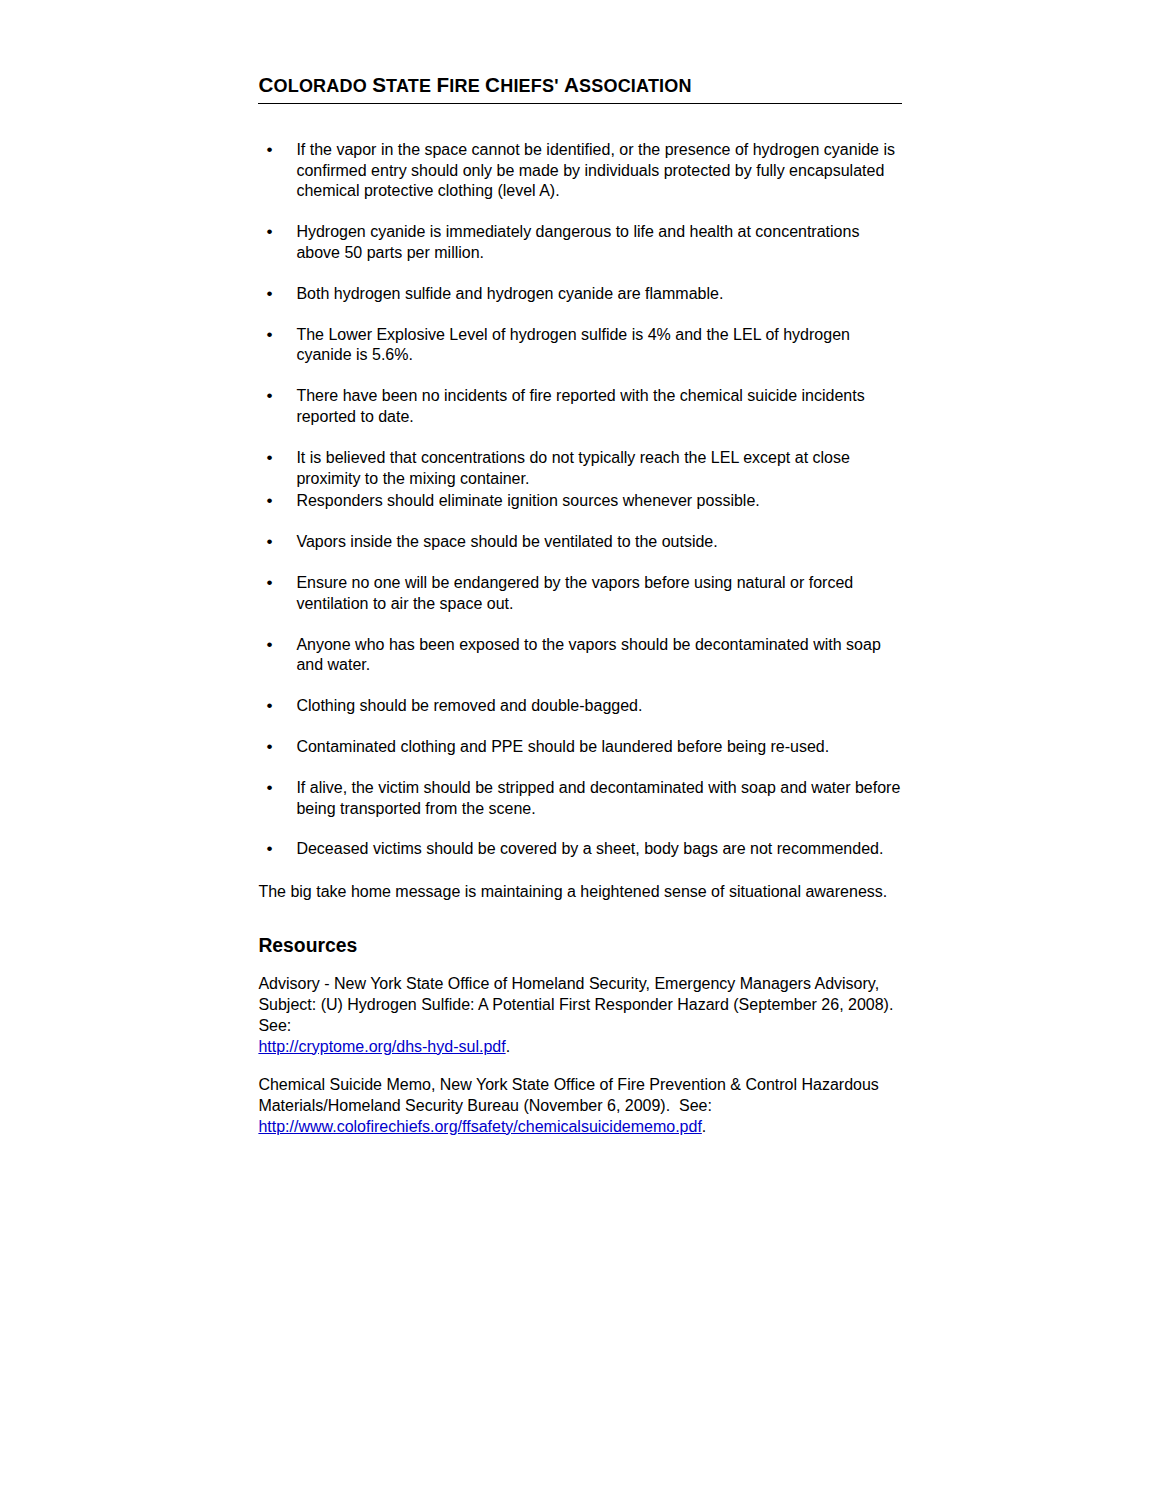Colorado State Fire Chiefs' Association
If the vapor in the space cannot be identified, or the presence of hydrogen cyanide is confirmed entry should only be made by individuals protected by fully encapsulated chemical protective clothing (level A).
Hydrogen cyanide is immediately dangerous to life and health at concentrations above 50 parts per million.
Both hydrogen sulfide and hydrogen cyanide are flammable.
The Lower Explosive Level of hydrogen sulfide is 4% and the LEL of hydrogen cyanide is 5.6%.
There have been no incidents of fire reported with the chemical suicide incidents reported to date.
It is believed that concentrations do not typically reach the LEL except at close proximity to the mixing container.
Responders should eliminate ignition sources whenever possible.
Vapors inside the space should be ventilated to the outside.
Ensure no one will be endangered by the vapors before using natural or forced ventilation to air the space out.
Anyone who has been exposed to the vapors should be decontaminated with soap and water.
Clothing should be removed and double-bagged.
Contaminated clothing and PPE should be laundered before being re-used.
If alive, the victim should be stripped and decontaminated with soap and water before being transported from the scene.
Deceased victims should be covered by a sheet, body bags are not recommended.
The big take home message is maintaining a heightened sense of situational awareness.
Resources
Advisory - New York State Office of Homeland Security, Emergency Managers Advisory, Subject: (U) Hydrogen Sulfide: A Potential First Responder Hazard (September 26, 2008). See:
http://cryptome.org/dhs-hyd-sul.pdf.
Chemical Suicide Memo, New York State Office of Fire Prevention & Control Hazardous Materials/Homeland Security Bureau (November 6, 2009). See:
http://www.colofirechiefs.org/ffsafety/chemicalsuicidememo.pdf.